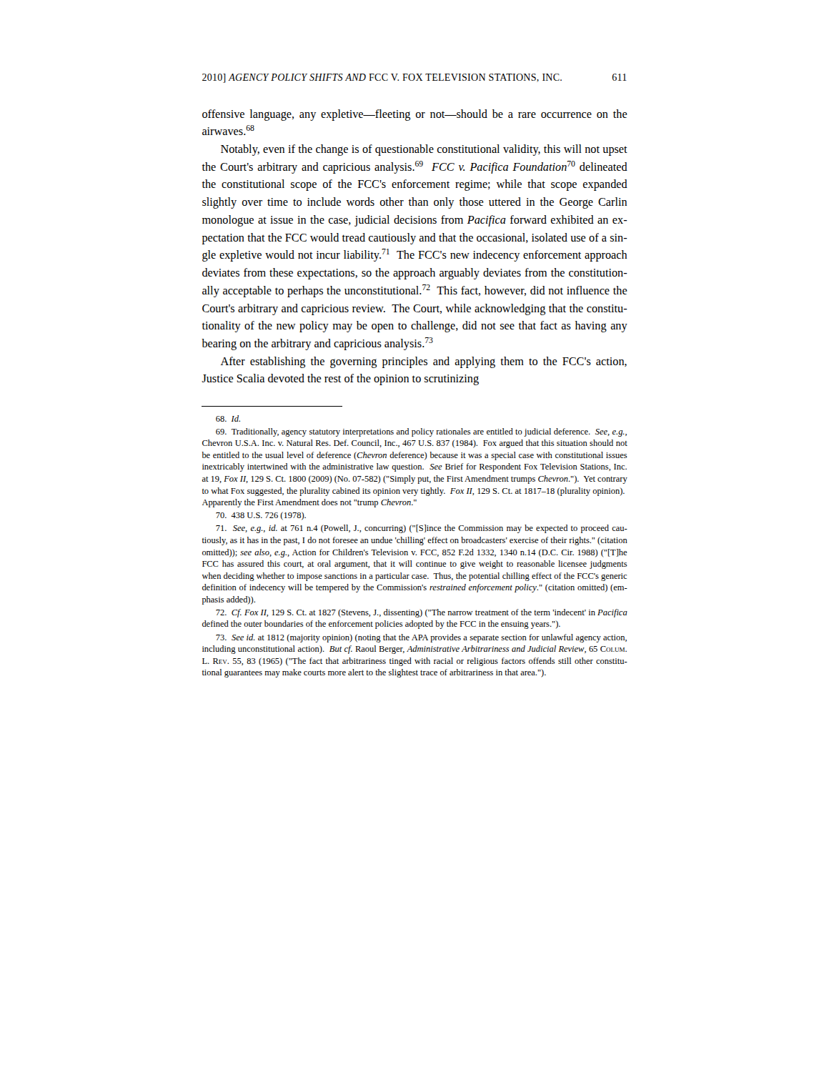2010] AGENCY POLICY SHIFTS AND FCC V. FOX TELEVISION STATIONS, INC. 611
offensive language, any expletive—fleeting or not—should be a rare occurrence on the airwaves.68
Notably, even if the change is of questionable constitutional validity, this will not upset the Court's arbitrary and capricious analysis.69 FCC v. Pacifica Foundation70 delineated the constitutional scope of the FCC's enforcement regime; while that scope expanded slightly over time to include words other than only those uttered in the George Carlin monologue at issue in the case, judicial decisions from Pacifica forward exhibited an expectation that the FCC would tread cautiously and that the occasional, isolated use of a single expletive would not incur liability.71 The FCC's new indecency enforcement approach deviates from these expectations, so the approach arguably deviates from the constitutionally acceptable to perhaps the unconstitutional.72 This fact, however, did not influence the Court's arbitrary and capricious review. The Court, while acknowledging that the constitutionality of the new policy may be open to challenge, did not see that fact as having any bearing on the arbitrary and capricious analysis.73
After establishing the governing principles and applying them to the FCC's action, Justice Scalia devoted the rest of the opinion to scrutinizing
68. Id.
69. Traditionally, agency statutory interpretations and policy rationales are entitled to judicial deference. See, e.g., Chevron U.S.A. Inc. v. Natural Res. Def. Council, Inc., 467 U.S. 837 (1984). Fox argued that this situation should not be entitled to the usual level of deference (Chevron deference) because it was a special case with constitutional issues inextricably intertwined with the administrative law question. See Brief for Respondent Fox Television Stations, Inc. at 19, Fox II, 129 S. Ct. 1800 (2009) (No. 07-582) ("Simply put, the First Amendment trumps Chevron."). Yet contrary to what Fox suggested, the plurality cabined its opinion very tightly. Fox II, 129 S. Ct. at 1817–18 (plurality opinion). Apparently the First Amendment does not "trump Chevron."
70. 438 U.S. 726 (1978).
71. See, e.g., id. at 761 n.4 (Powell, J., concurring) ("[S]ince the Commission may be expected to proceed cautiously, as it has in the past, I do not foresee an undue 'chilling' effect on broadcasters' exercise of their rights." (citation omitted)); see also, e.g., Action for Children's Television v. FCC, 852 F.2d 1332, 1340 n.14 (D.C. Cir. 1988) ("[T]he FCC has assured this court, at oral argument, that it will continue to give weight to reasonable licensee judgments when deciding whether to impose sanctions in a particular case. Thus, the potential chilling effect of the FCC's generic definition of indecency will be tempered by the Commission's restrained enforcement policy." (citation omitted) (emphasis added)).
72. Cf. Fox II, 129 S. Ct. at 1827 (Stevens, J., dissenting) ("The narrow treatment of the term 'indecent' in Pacifica defined the outer boundaries of the enforcement policies adopted by the FCC in the ensuing years.").
73. See id. at 1812 (majority opinion) (noting that the APA provides a separate section for unlawful agency action, including unconstitutional action). But cf. Raoul Berger, Administrative Arbitrariness and Judicial Review, 65 Colum. L. Rev. 55, 83 (1965) ("The fact that arbitrariness tinged with racial or religious factors offends still other constitutional guarantees may make courts more alert to the slightest trace of arbitrariness in that area.").